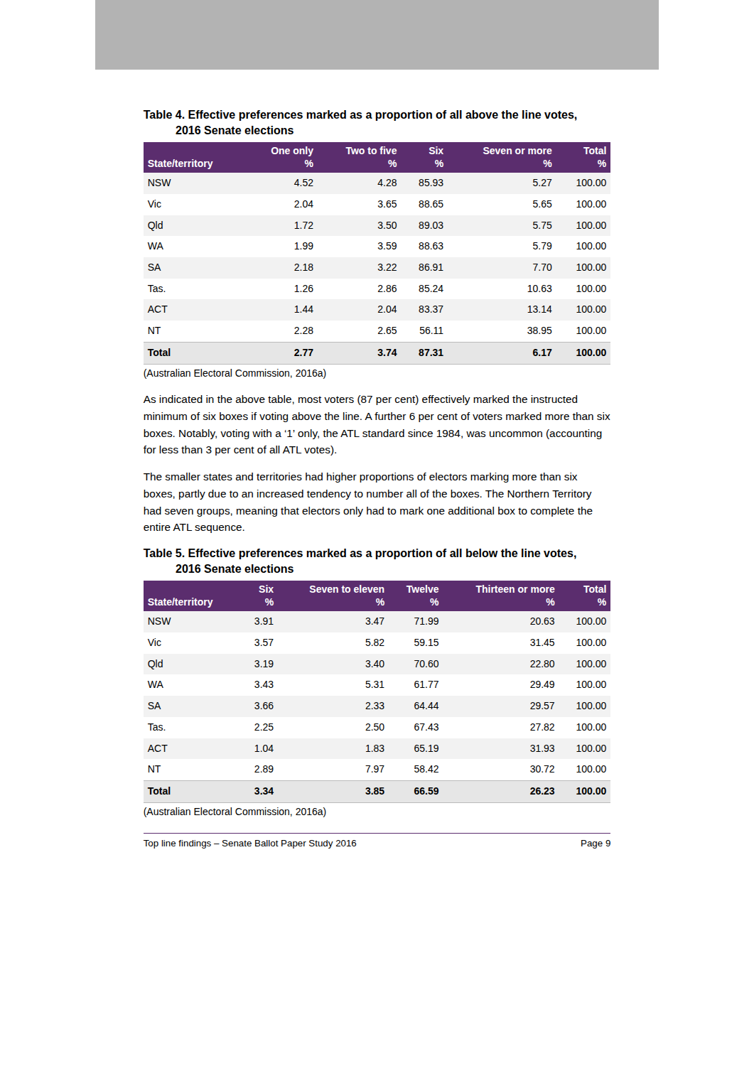Table 4. Effective preferences marked as a proportion of all above the line votes, 2016 Senate elections
| State/territory | One only % | Two to five % | Six % | Seven or more % | Total % |
| --- | --- | --- | --- | --- | --- |
| NSW | 4.52 | 4.28 | 85.93 | 5.27 | 100.00 |
| Vic | 2.04 | 3.65 | 88.65 | 5.65 | 100.00 |
| Qld | 1.72 | 3.50 | 89.03 | 5.75 | 100.00 |
| WA | 1.99 | 3.59 | 88.63 | 5.79 | 100.00 |
| SA | 2.18 | 3.22 | 86.91 | 7.70 | 100.00 |
| Tas. | 1.26 | 2.86 | 85.24 | 10.63 | 100.00 |
| ACT | 1.44 | 2.04 | 83.37 | 13.14 | 100.00 |
| NT | 2.28 | 2.65 | 56.11 | 38.95 | 100.00 |
| Total | 2.77 | 3.74 | 87.31 | 6.17 | 100.00 |
(Australian Electoral Commission, 2016a)
As indicated in the above table, most voters (87 per cent) effectively marked the instructed minimum of six boxes if voting above the line. A further 6 per cent of voters marked more than six boxes. Notably, voting with a ‘1’ only, the ATL standard since 1984, was uncommon (accounting for less than 3 per cent of all ATL votes).
The smaller states and territories had higher proportions of electors marking more than six boxes, partly due to an increased tendency to number all of the boxes. The Northern Territory had seven groups, meaning that electors only had to mark one additional box to complete the entire ATL sequence.
Table 5. Effective preferences marked as a proportion of all below the line votes, 2016 Senate elections
| State/territory | Six % | Seven to eleven % | Twelve % | Thirteen or more % | Total % |
| --- | --- | --- | --- | --- | --- |
| NSW | 3.91 | 3.47 | 71.99 | 20.63 | 100.00 |
| Vic | 3.57 | 5.82 | 59.15 | 31.45 | 100.00 |
| Qld | 3.19 | 3.40 | 70.60 | 22.80 | 100.00 |
| WA | 3.43 | 5.31 | 61.77 | 29.49 | 100.00 |
| SA | 3.66 | 2.33 | 64.44 | 29.57 | 100.00 |
| Tas. | 2.25 | 2.50 | 67.43 | 27.82 | 100.00 |
| ACT | 1.04 | 1.83 | 65.19 | 31.93 | 100.00 |
| NT | 2.89 | 7.97 | 58.42 | 30.72 | 100.00 |
| Total | 3.34 | 3.85 | 66.59 | 26.23 | 100.00 |
(Australian Electoral Commission, 2016a)
Top line findings – Senate Ballot Paper Study 2016 Page 9